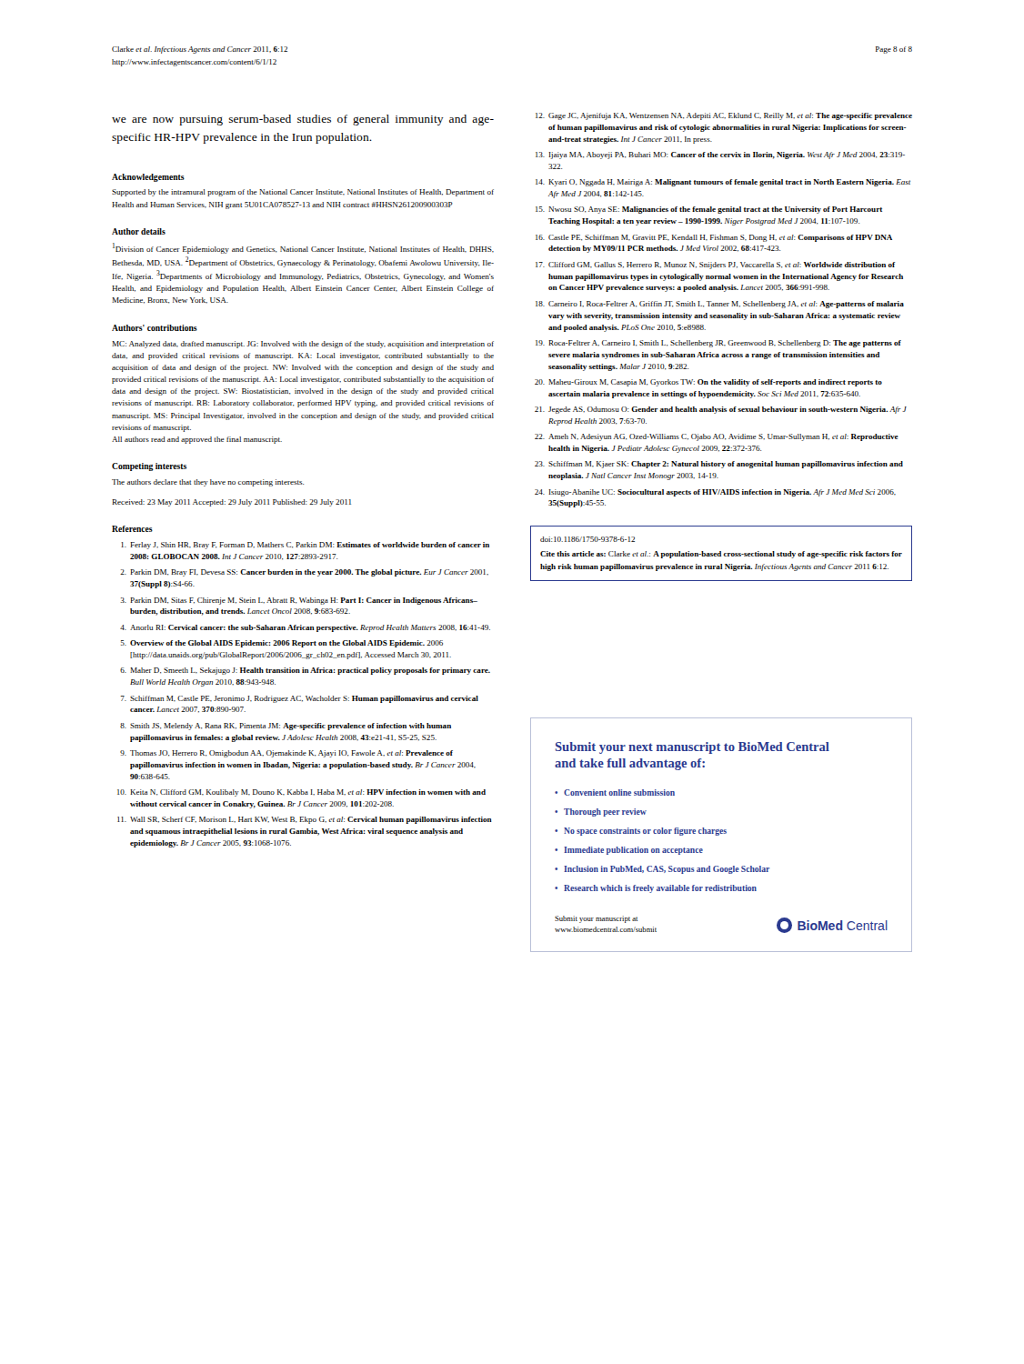Clarke et al. Infectious Agents and Cancer 2011, 6:12
http://www.infectagentscancer.com/content/6/1/12
Page 8 of 8
we are now pursuing serum-based studies of general immunity and age-specific HR-HPV prevalence in the Irun population.
Acknowledgements
Supported by the intramural program of the National Cancer Institute, National Institutes of Health, Department of Health and Human Services, NIH grant 5U01CA078527-13 and NIH contract #HHSN261200900303P
Author details
1Division of Cancer Epidemiology and Genetics, National Cancer Institute, National Institutes of Health, DHHS, Bethesda, MD, USA. 2Department of Obstetrics, Gynaecology & Perinatology, Obafemi Awolowu University, Ile-Ife, Nigeria. 3Departments of Microbiology and Immunology, Pediatrics, Obstetrics, Gynecology, and Women's Health, and Epidemiology and Population Health, Albert Einstein Cancer Center, Albert Einstein College of Medicine, Bronx, New York, USA.
Authors' contributions
MC: Analyzed data, drafted manuscript. JG: Involved with the design of the study, acquisition and interpretation of data, and provided critical revisions of manuscript. KA: Local investigator, contributed substantially to the acquisition of data and design of the project. NW: Involved with the conception and design of the study and provided critical revisions of the manuscript. AA: Local investigator, contributed substantially to the acquisition of data and design of the project. SW: Biostatistician, involved in the design of the study and provided critical revisions of manuscript. RB: Laboratory collaborator, performed HPV typing, and provided critical revisions of manuscript. MS: Principal Investigator, involved in the conception and design of the study, and provided critical revisions of manuscript.
All authors read and approved the final manuscript.
Competing interests
The authors declare that they have no competing interests.
Received: 23 May 2011 Accepted: 29 July 2011 Published: 29 July 2011
References
1 Ferlay J, Shin HR, Bray F, Forman D, Mathers C, Parkin DM: Estimates of worldwide burden of cancer in 2008: GLOBOCAN 2008. Int J Cancer 2010, 127:2893-2917.
2 Parkin DM, Bray FI, Devesa SS: Cancer burden in the year 2000. The global picture. Eur J Cancer 2001, 37(Suppl 8):S4-66.
3 Parkin DM, Sitas F, Chirenje M, Stein L, Abratt R, Wabinga H: Part I: Cancer in Indigenous Africans–burden, distribution, and trends. Lancet Oncol 2008, 9:683-692.
4 Anorlu RI: Cervical cancer: the sub-Saharan African perspective. Reprod Health Matters 2008, 16:41-49.
5 Overview of the Global AIDS Epidemic: 2006 Report on the Global AIDS Epidemic. 2006 [http://data.unaids.org/pub/GlobalReport/2006/2006_gr_ch02_en.pdf], Accessed March 30, 2011.
6 Maher D, Smeeth L, Sekajugo J: Health transition in Africa: practical policy proposals for primary care. Bull World Health Organ 2010, 88:943-948.
7 Schiffman M, Castle PE, Jeronimo J, Rodriguez AC, Wacholder S: Human papillomavirus and cervical cancer. Lancet 2007, 370:890-907.
8 Smith JS, Melendy A, Rana RK, Pimenta JM: Age-specific prevalence of infection with human papillomavirus in females: a global review. J Adolesc Health 2008, 43:e21-41, S5-25, S25.
9 Thomas JO, Herrero R, Omigbodun AA, Ojemakinde K, Ajayi IO, Fawole A, et al: Prevalence of papillomavirus infection in women in Ibadan, Nigeria: a population-based study. Br J Cancer 2004, 90:638-645.
10 Keita N, Clifford GM, Koulibaly M, Douno K, Kabba I, Haba M, et al: HPV infection in women with and without cervical cancer in Conakry, Guinea. Br J Cancer 2009, 101:202-208.
11 Wall SR, Scherf CF, Morison L, Hart KW, West B, Ekpo G, et al: Cervical human papillomavirus infection and squamous intraepithelial lesions in rural Gambia, West Africa: viral sequence analysis and epidemiology. Br J Cancer 2005, 93:1068-1076.
12 Gage JC, Ajenifuja KA, Wentzensen NA, Adepiti AC, Eklund C, Reilly M, et al: The age-specific prevalence of human papillomavirus and risk of cytologic abnormalities in rural Nigeria: Implications for screen-and-treat strategies. Int J Cancer 2011, In press.
13 Ijaiya MA, Aboyeji PA, Buhari MO: Cancer of the cervix in Ilorin, Nigeria. West Afr J Med 2004, 23:319-322.
14 Kyari O, Nggada H, Mairiga A: Malignant tumours of female genital tract in North Eastern Nigeria. East Afr Med J 2004, 81:142-145.
15 Nwosu SO, Anya SE: Malignancies of the female genital tract at the University of Port Harcourt Teaching Hospital: a ten year review – 1990-1999. Niger Postgrad Med J 2004, 11:107-109.
16 Castle PE, Schiffman M, Gravitt PE, Kendall H, Fishman S, Dong H, et al: Comparisons of HPV DNA detection by MY09/11 PCR methods. J Med Virol 2002, 68:417-423.
17 Clifford GM, Gallus S, Herrero R, Munoz N, Snijders PJ, Vaccarella S, et al: Worldwide distribution of human papillomavirus types in cytologically normal women in the International Agency for Research on Cancer HPV prevalence surveys: a pooled analysis. Lancet 2005, 366:991-998.
18 Carneiro I, Roca-Feltrer A, Griffin JT, Smith L, Tanner M, Schellenberg JA, et al: Age-patterns of malaria vary with severity, transmission intensity and seasonality in sub-Saharan Africa: a systematic review and pooled analysis. PLoS One 2010, 5:e8988.
19 Roca-Feltrer A, Carneiro I, Smith L, Schellenberg JR, Greenwood B, Schellenberg D: The age patterns of severe malaria syndromes in sub-Saharan Africa across a range of transmission intensities and seasonality settings. Malar J 2010, 9:282.
20 Maheu-Giroux M, Casapia M, Gyorkos TW: On the validity of self-reports and indirect reports to ascertain malaria prevalence in settings of hypoendemicity. Soc Sci Med 2011, 72:635-640.
21 Jegede AS, Odumosu O: Gender and health analysis of sexual behaviour in south-western Nigeria. Afr J Reprod Health 2003, 7:63-70.
22 Ameh N, Adesiyun AG, Ozed-Williams C, Ojabo AO, Avidime S, Umar-Sullyman H, et al: Reproductive health in Nigeria. J Pediatr Adolesc Gynecol 2009, 22:372-376.
23 Schiffman M, Kjaer SK: Chapter 2: Natural history of anogenital human papillomavirus infection and neoplasia. J Natl Cancer Inst Monogr 2003, 14-19.
24 Isiugo-Abanihe UC: Sociocultural aspects of HIV/AIDS infection in Nigeria. Afr J Med Med Sci 2006, 35(Suppl):45-55.
doi:10.1186/1750-9378-6-12
Cite this article as: Clarke et al.: A population-based cross-sectional study of age-specific risk factors for high risk human papillomavirus prevalence in rural Nigeria. Infectious Agents and Cancer 2011 6:12.
Submit your next manuscript to BioMed Central
and take full advantage of:
Convenient online submission
Thorough peer review
No space constraints or color figure charges
Immediate publication on acceptance
Inclusion in PubMed, CAS, Scopus and Google Scholar
Research which is freely available for redistribution
Submit your manuscript at
www.biomedcentral.com/submit
BioMed Central